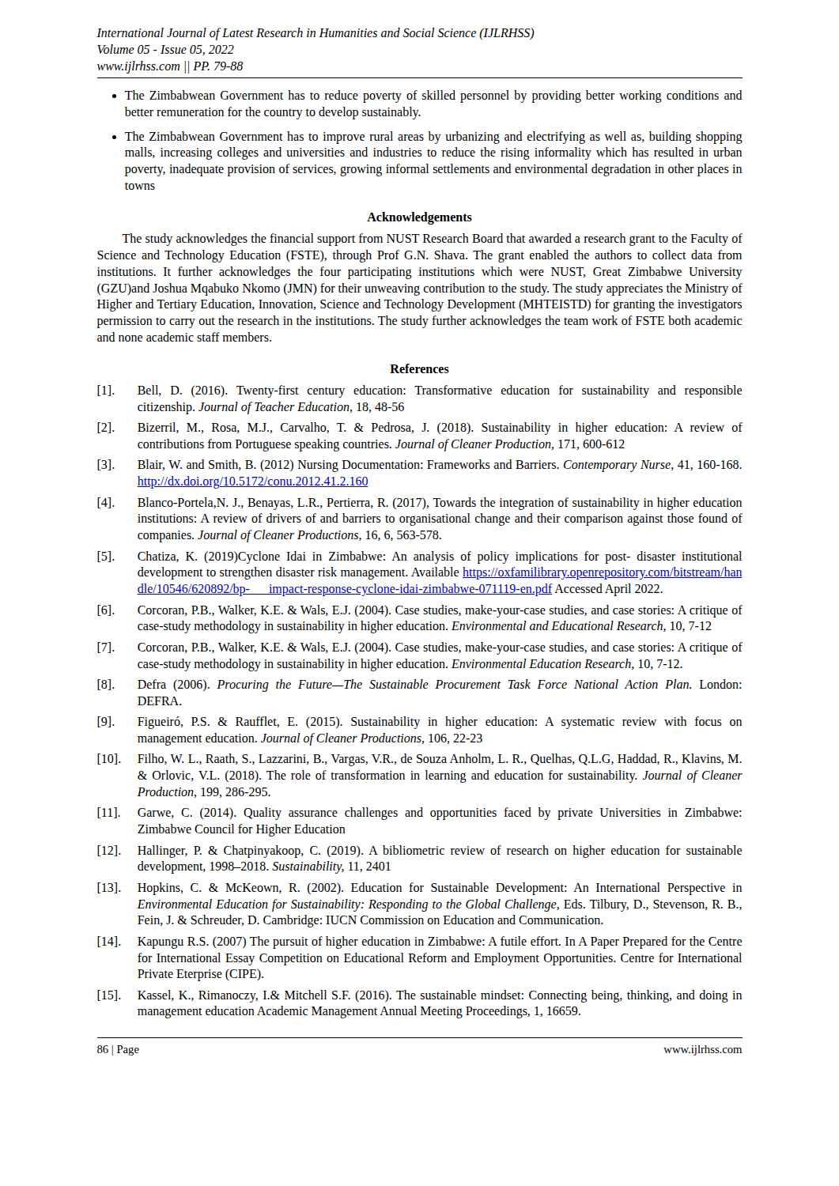International Journal of Latest Research in Humanities and Social Science (IJLRHSS) Volume 05 - Issue 05, 2022 www.ijlrhss.com || PP. 79-88
The Zimbabwean Government has to reduce poverty of skilled personnel by providing better working conditions and better remuneration for the country to develop sustainably.
The Zimbabwean Government has to improve rural areas by urbanizing and electrifying as well as, building shopping malls, increasing colleges and universities and industries to reduce the rising informality which has resulted in urban poverty, inadequate provision of services, growing informal settlements and environmental degradation in other places in towns
Acknowledgements
The study acknowledges the financial support from NUST Research Board that awarded a research grant to the Faculty of Science and Technology Education (FSTE), through Prof G.N. Shava. The grant enabled the authors to collect data from institutions. It further acknowledges the four participating institutions which were NUST, Great Zimbabwe University (GZU)and Joshua Mqabuko Nkomo (JMN) for their unweaving contribution to the study. The study appreciates the Ministry of Higher and Tertiary Education, Innovation, Science and Technology Development (MHTEISTD) for granting the investigators permission to carry out the research in the institutions. The study further acknowledges the team work of FSTE both academic and none academic staff members.
References
[1]. Bell, D. (2016). Twenty-first century education: Transformative education for sustainability and responsible citizenship. Journal of Teacher Education, 18, 48-56
[2]. Bizerril, M., Rosa, M.J., Carvalho, T. & Pedrosa, J. (2018). Sustainability in higher education: A review of contributions from Portuguese speaking countries. Journal of Cleaner Production, 171, 600-612
[3]. Blair, W. and Smith, B. (2012) Nursing Documentation: Frameworks and Barriers. Contemporary Nurse, 41, 160-168. http://dx.doi.org/10.5172/conu.2012.41.2.160
[4]. Blanco-Portela,N. J., Benayas, L.R., Pertierra, R. (2017), Towards the integration of sustainability in higher education institutions: A review of drivers of and barriers to organisational change and their comparison against those found of companies. Journal of Cleaner Productions, 16, 6, 563-578.
[5]. Chatiza, K. (2019)Cyclone Idai in Zimbabwe: An analysis of policy implications for post- disaster institutional development to strengthen disaster risk management. Available https://oxfamilibrary.openrepository.com/bitstream/handle/10546/620892/bp- impact-response-cyclone-idai-zimbabwe-071119-en.pdf Accessed April 2022.
[6]. Corcoran, P.B., Walker, K.E. & Wals, E.J. (2004). Case studies, make-your-case studies, and case stories: A critique of case-study methodology in sustainability in higher education. Environmental and Educational Research, 10, 7-12
[7]. Corcoran, P.B., Walker, K.E. & Wals, E.J. (2004). Case studies, make-your-case studies, and case stories: A critique of case-study methodology in sustainability in higher education. Environmental Education Research, 10, 7-12.
[8]. Defra (2006). Procuring the Future—The Sustainable Procurement Task Force National Action Plan. London: DEFRA.
[9]. Figueiró, P.S. & Raufflet, E. (2015). Sustainability in higher education: A systematic review with focus on management education. Journal of Cleaner Productions, 106, 22-23
[10]. Filho, W. L., Raath, S., Lazzarini, B., Vargas, V.R., de Souza Anholm, L. R., Quelhas, Q.L.G, Haddad, R., Klavins, M. & Orlovic, V.L. (2018). The role of transformation in learning and education for sustainability. Journal of Cleaner Production, 199, 286-295.
[11]. Garwe, C. (2014). Quality assurance challenges and opportunities faced by private Universities in Zimbabwe: Zimbabwe Council for Higher Education
[12]. Hallinger, P. & Chatpinyakoop, C. (2019). A bibliometric review of research on higher education for sustainable development, 1998–2018. Sustainability, 11, 2401
[13]. Hopkins, C. & McKeown, R. (2002). Education for Sustainable Development: An International Perspective in Environmental Education for Sustainability: Responding to the Global Challenge, Eds. Tilbury, D., Stevenson, R. B., Fein, J. & Schreuder, D. Cambridge: IUCN Commission on Education and Communication.
[14]. Kapungu R.S. (2007) The pursuit of higher education in Zimbabwe: A futile effort. In A Paper Prepared for the Centre for International Essay Competition on Educational Reform and Employment Opportunities. Centre for International Private Eterprise (CIPE).
[15]. Kassel, K., Rimanoczy, I.& Mitchell S.F. (2016). The sustainable mindset: Connecting being, thinking, and doing in management education Academic Management Annual Meeting Proceedings, 1, 16659.
86 | Page www.ijlrhss.com